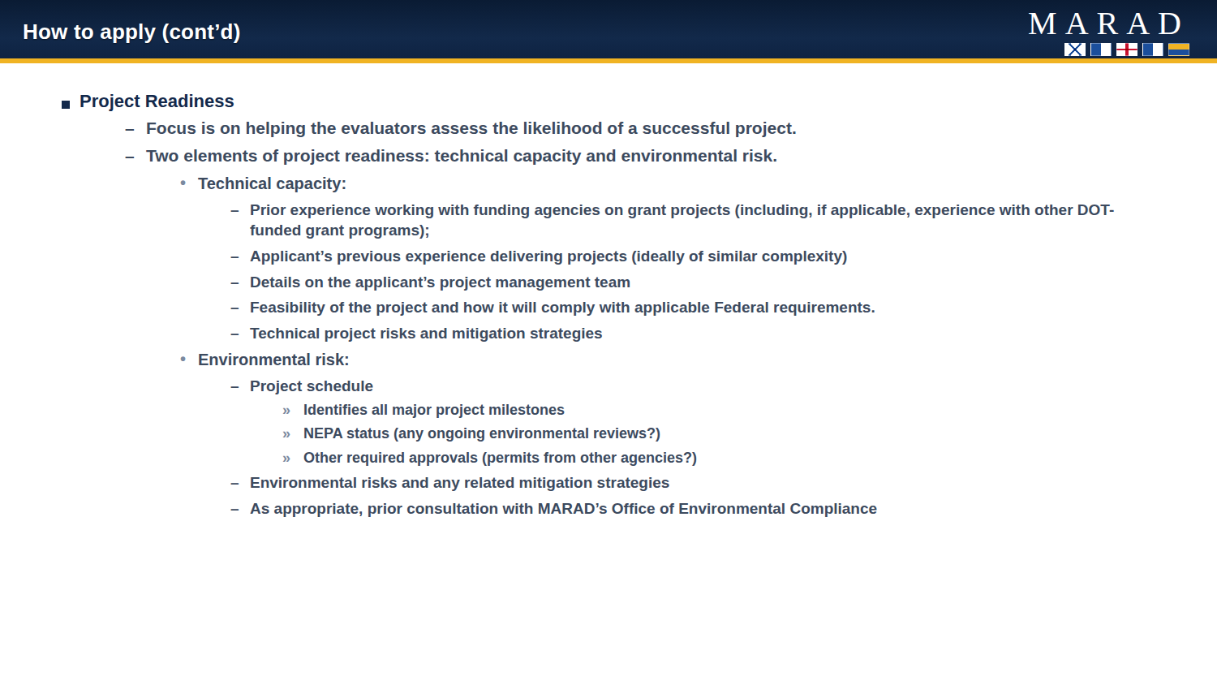How to apply (cont’d)
MARAD
Project Readiness
Focus is on helping the evaluators assess the likelihood of a successful project.
Two elements of project readiness: technical capacity and environmental risk.
Technical capacity:
Prior experience working with funding agencies on grant projects (including, if applicable, experience with other DOT-funded grant programs);
Applicant’s previous experience delivering projects (ideally of similar complexity)
Details on the applicant’s project management team
Feasibility of the project and how it will comply with applicable Federal requirements.
Technical project risks and mitigation strategies
Environmental risk:
Project schedule
Identifies all major project milestones
NEPA status (any ongoing environmental reviews?)
Other required approvals (permits from other agencies?)
Environmental risks and any related mitigation strategies
As appropriate, prior consultation with MARAD’s Office of Environmental Compliance